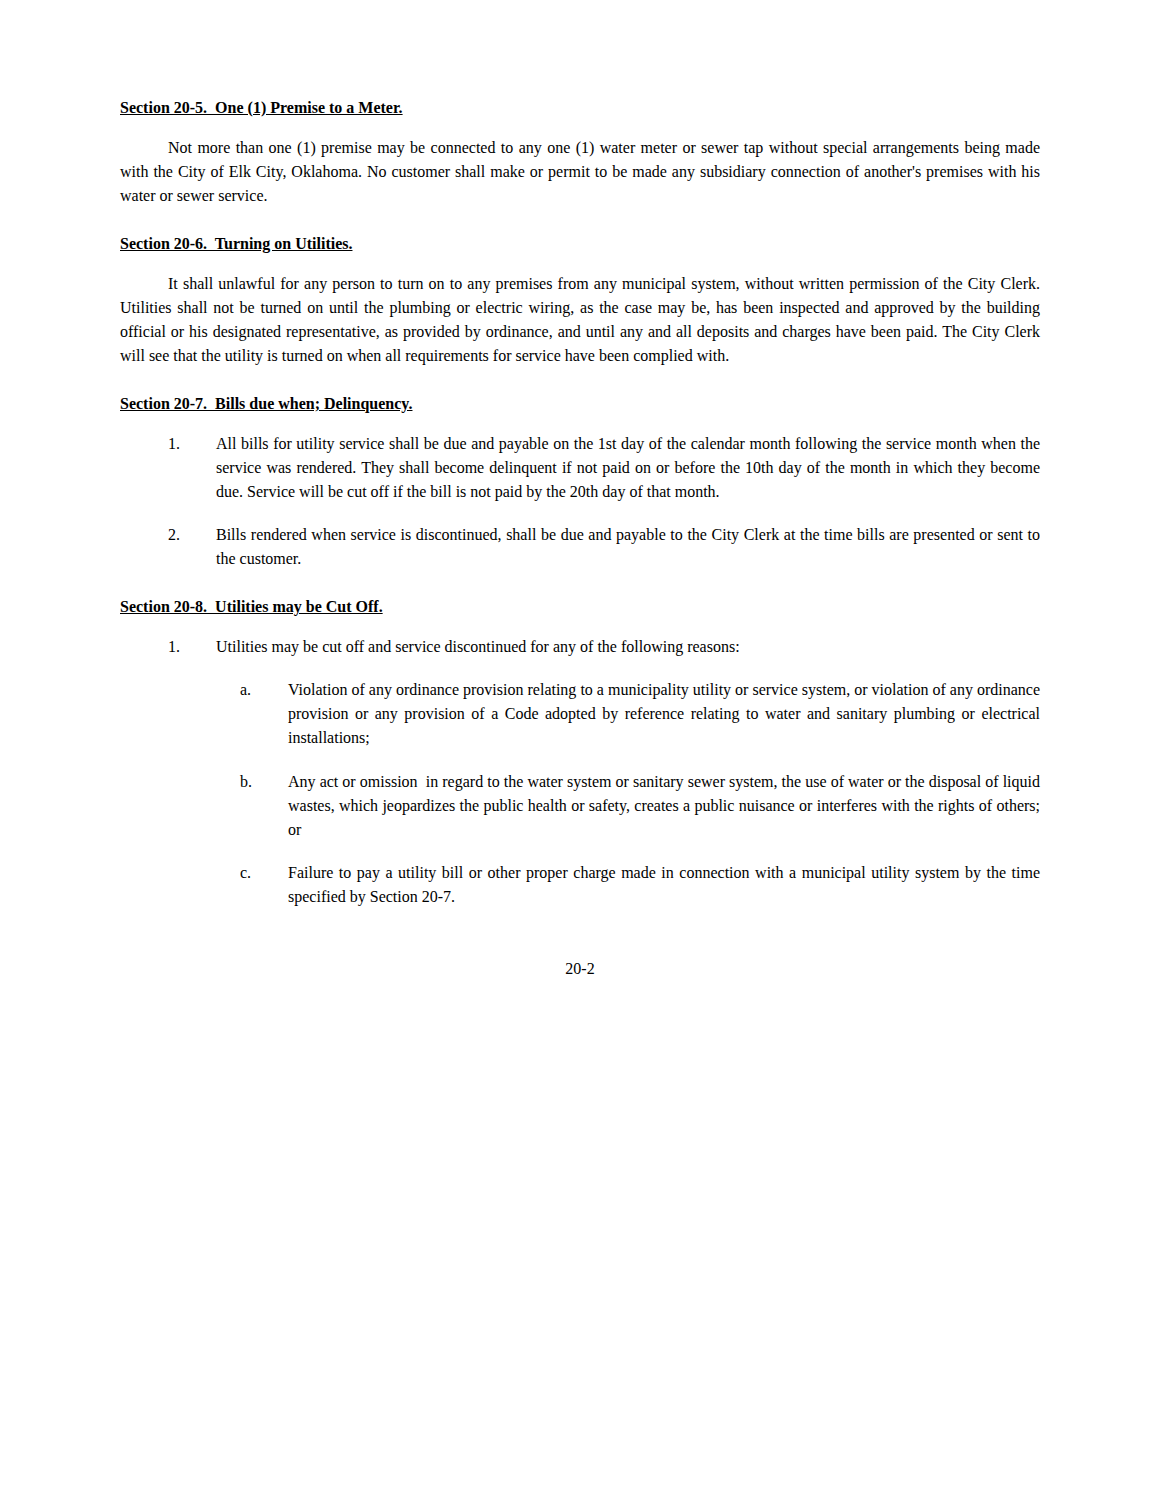Section 20-5. One (1) Premise to a Meter.
Not more than one (1) premise may be connected to any one (1) water meter or sewer tap without special arrangements being made with the City of Elk City, Oklahoma. No customer shall make or permit to be made any subsidiary connection of another's premises with his water or sewer service.
Section 20-6. Turning on Utilities.
It shall unlawful for any person to turn on to any premises from any municipal system, without written permission of the City Clerk. Utilities shall not be turned on until the plumbing or electric wiring, as the case may be, has been inspected and approved by the building official or his designated representative, as provided by ordinance, and until any and all deposits and charges have been paid. The City Clerk will see that the utility is turned on when all requirements for service have been complied with.
Section 20-7. Bills due when; Delinquency.
1.
All bills for utility service shall be due and payable on the 1st day of the calendar month following the service month when the service was rendered. They shall become delinquent if not paid on or before the 10th day of the month in which they become due. Service will be cut off if the bill is not paid by the 20th day of that month.
2.
Bills rendered when service is discontinued, shall be due and payable to the City Clerk at the time bills are presented or sent to the customer.
Section 20-8. Utilities may be Cut Off.
1.
Utilities may be cut off and service discontinued for any of the following reasons:
a.
Violation of any ordinance provision relating to a municipality utility or service system, or violation of any ordinance provision or any provision of a Code adopted by reference relating to water and sanitary plumbing or electrical installations;
b.
Any act or omission in regard to the water system or sanitary sewer system, the use of water or the disposal of liquid wastes, which jeopardizes the public health or safety, creates a public nuisance or interferes with the rights of others; or
c.
Failure to pay a utility bill or other proper charge made in connection with a municipal utility system by the time specified by Section 20-7.
20-2